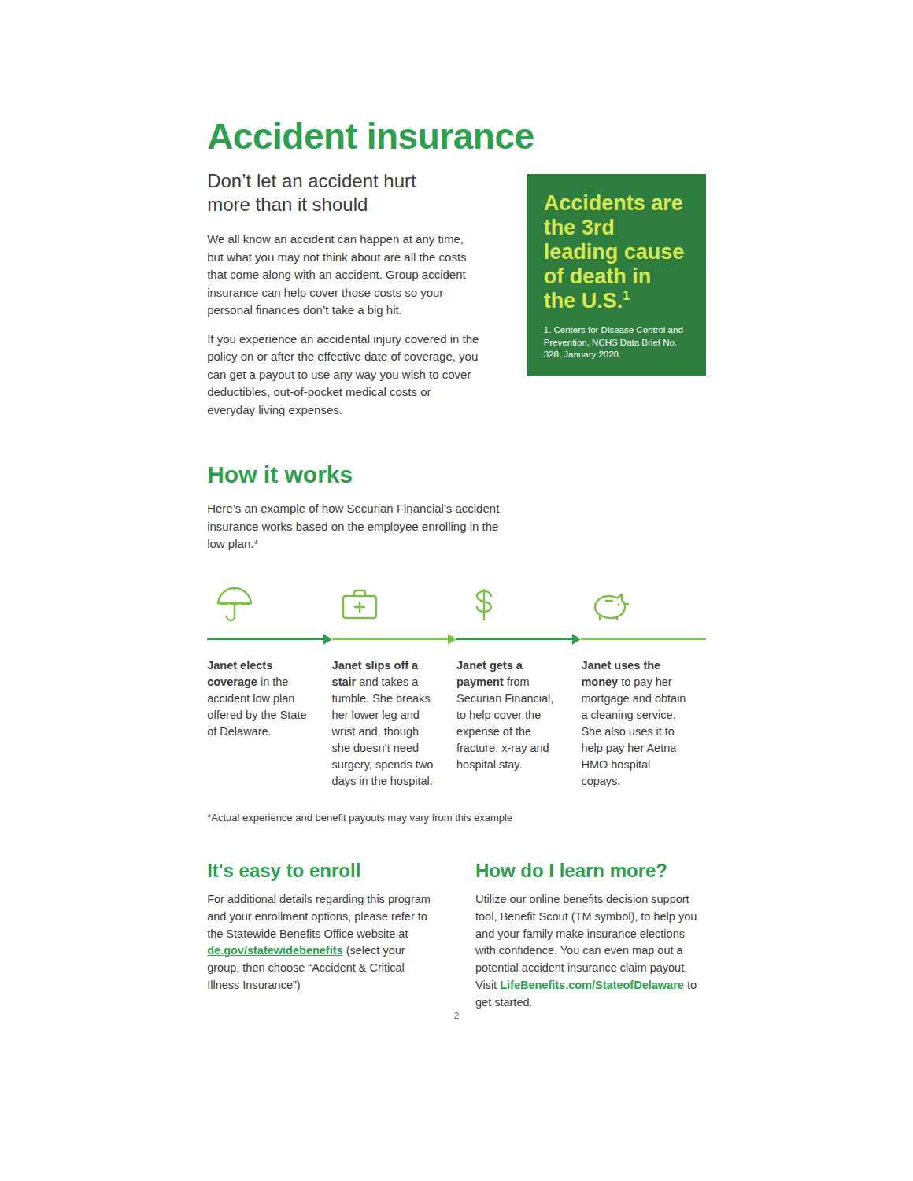Accident insurance
Don’t let an accident hurt
more than it should
We all know an accident can happen at any time, but what you may not think about are all the costs that come along with an accident. Group accident insurance can help cover those costs so your personal finances don’t take a big hit.
If you experience an accidental injury covered in the policy on or after the effective date of coverage, you can get a payout to use any way you wish to cover deductibles, out-of-pocket medical costs or everyday living expenses.
Accidents are the 3rd leading cause of death in the U.S.1
1. Centers for Disease Control and Prevention, NCHS Data Brief No. 328, January 2020.
How it works
Here’s an example of how Securian Financial's accident insurance works based on the employee enrolling in the low plan.*
Janet elects coverage in the accident low plan offered by the State of Delaware.
Janet slips off a stair and takes a tumble. She breaks her lower leg and wrist and, though she doesn’t need surgery, spends two days in the hospital.
Janet gets a payment from Securian Financial, to help cover the expense of the fracture, x-ray and hospital stay.
Janet uses the money to pay her mortgage and obtain a cleaning service. She also uses it to help pay her Aetna HMO hospital copays.
*Actual experience and benefit payouts may vary from this example
It's easy to enroll
For additional details regarding this program and your enrollment options, please refer to the Statewide Benefits Office website at de.gov/statewidebenefits (select your group, then choose “Accident & Critical Illness Insurance”)
How do I learn more?
Utilize our online benefits decision support tool, Benefit Scout (TM symbol), to help you and your family make insurance elections with confidence. You can even map out a potential accident insurance claim payout. Visit LifeBenefits.com/StateofDelaware to get started.
2